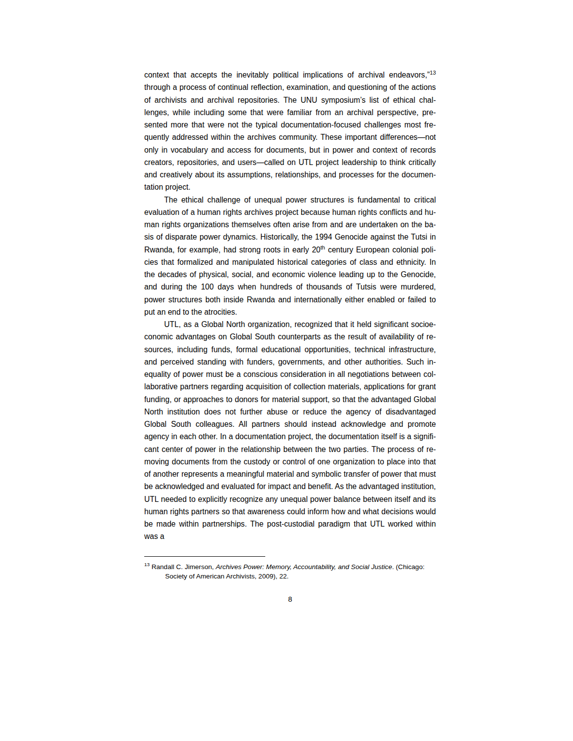context that accepts the inevitably political implications of archival endeavors,”13 through a process of continual reflection, examination, and questioning of the actions of archivists and archival repositories. The UNU symposium’s list of ethical challenges, while including some that were familiar from an archival perspective, presented more that were not the typical documentation-focused challenges most frequently addressed within the archives community. These important differences—not only in vocabulary and access for documents, but in power and context of records creators, repositories, and users—called on UTL project leadership to think critically and creatively about its assumptions, relationships, and processes for the documentation project.
The ethical challenge of unequal power structures is fundamental to critical evaluation of a human rights archives project because human rights conflicts and human rights organizations themselves often arise from and are undertaken on the basis of disparate power dynamics. Historically, the 1994 Genocide against the Tutsi in Rwanda, for example, had strong roots in early 20th century European colonial policies that formalized and manipulated historical categories of class and ethnicity. In the decades of physical, social, and economic violence leading up to the Genocide, and during the 100 days when hundreds of thousands of Tutsis were murdered, power structures both inside Rwanda and internationally either enabled or failed to put an end to the atrocities.
UTL, as a Global North organization, recognized that it held significant socioeconomic advantages on Global South counterparts as the result of availability of resources, including funds, formal educational opportunities, technical infrastructure, and perceived standing with funders, governments, and other authorities. Such inequality of power must be a conscious consideration in all negotiations between collaborative partners regarding acquisition of collection materials, applications for grant funding, or approaches to donors for material support, so that the advantaged Global North institution does not further abuse or reduce the agency of disadvantaged Global South colleagues. All partners should instead acknowledge and promote agency in each other. In a documentation project, the documentation itself is a significant center of power in the relationship between the two parties. The process of removing documents from the custody or control of one organization to place into that of another represents a meaningful material and symbolic transfer of power that must be acknowledged and evaluated for impact and benefit. As the advantaged institution, UTL needed to explicitly recognize any unequal power balance between itself and its human rights partners so that awareness could inform how and what decisions would be made within partnerships. The post-custodial paradigm that UTL worked within was a
13 Randall C. Jimerson, Archives Power: Memory, Accountability, and Social Justice. (Chicago: Society of American Archivists, 2009), 22.
8